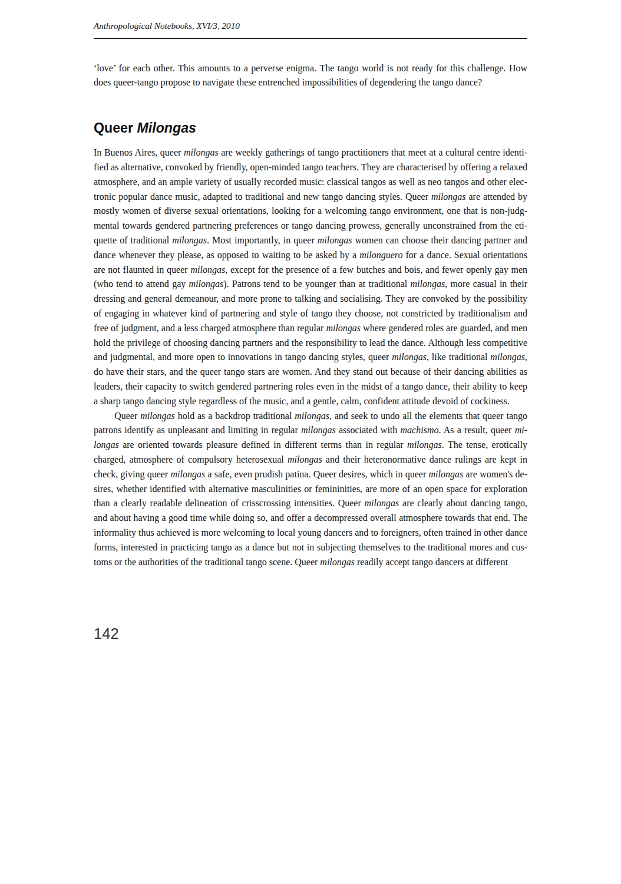Anthropological Notebooks, XVI/3, 2010
‘love’ for each other. This amounts to a perverse enigma. The tango world is not ready for this challenge. How does queer-tango propose to navigate these entrenched impossibilities of degendering the tango dance?
Queer Milongas
In Buenos Aires, queer milongas are weekly gatherings of tango practitioners that meet at a cultural centre identified as alternative, convoked by friendly, open-minded tango teachers. They are characterised by offering a relaxed atmosphere, and an ample variety of usually recorded music: classical tangos as well as neo tangos and other electronic popular dance music, adapted to traditional and new tango dancing styles. Queer milongas are attended by mostly women of diverse sexual orientations, looking for a welcoming tango environment, one that is non-judgmental towards gendered partnering preferences or tango dancing prowess, generally unconstrained from the etiquette of traditional milongas. Most importantly, in queer milongas women can choose their dancing partner and dance whenever they please, as opposed to waiting to be asked by a milonguero for a dance. Sexual orientations are not flaunted in queer milongas, except for the presence of a few butches and bois, and fewer openly gay men (who tend to attend gay milongas). Patrons tend to be younger than at traditional milongas, more casual in their dressing and general demeanour, and more prone to talking and socialising. They are convoked by the possibility of engaging in whatever kind of partnering and style of tango they choose, not constricted by traditionalism and free of judgment, and a less charged atmosphere than regular milongas where gendered roles are guarded, and men hold the privilege of choosing dancing partners and the responsibility to lead the dance. Although less competitive and judgmental, and more open to innovations in tango dancing styles, queer milongas, like traditional milongas, do have their stars, and the queer tango stars are women. And they stand out because of their dancing abilities as leaders, their capacity to switch gendered partnering roles even in the midst of a tango dance, their ability to keep a sharp tango dancing style regardless of the music, and a gentle, calm, confident attitude devoid of cockiness.
Queer milongas hold as a backdrop traditional milongas, and seek to undo all the elements that queer tango patrons identify as unpleasant and limiting in regular milongas associated with machismo. As a result, queer milongas are oriented towards pleasure defined in different terms than in regular milongas. The tense, erotically charged, atmosphere of compulsory heterosexual milongas and their heteronormative dance rulings are kept in check, giving queer milongas a safe, even prudish patina. Queer desires, which in queer milongas are women's desires, whether identified with alternative masculinities or femininities, are more of an open space for exploration than a clearly readable delineation of crisscrossing intensities. Queer milongas are clearly about dancing tango, and about having a good time while doing so, and offer a decompressed overall atmosphere towards that end. The informality thus achieved is more welcoming to local young dancers and to foreigners, often trained in other dance forms, interested in practicing tango as a dance but not in subjecting themselves to the traditional mores and customs or the authorities of the traditional tango scene. Queer milongas readily accept tango dancers at different
142